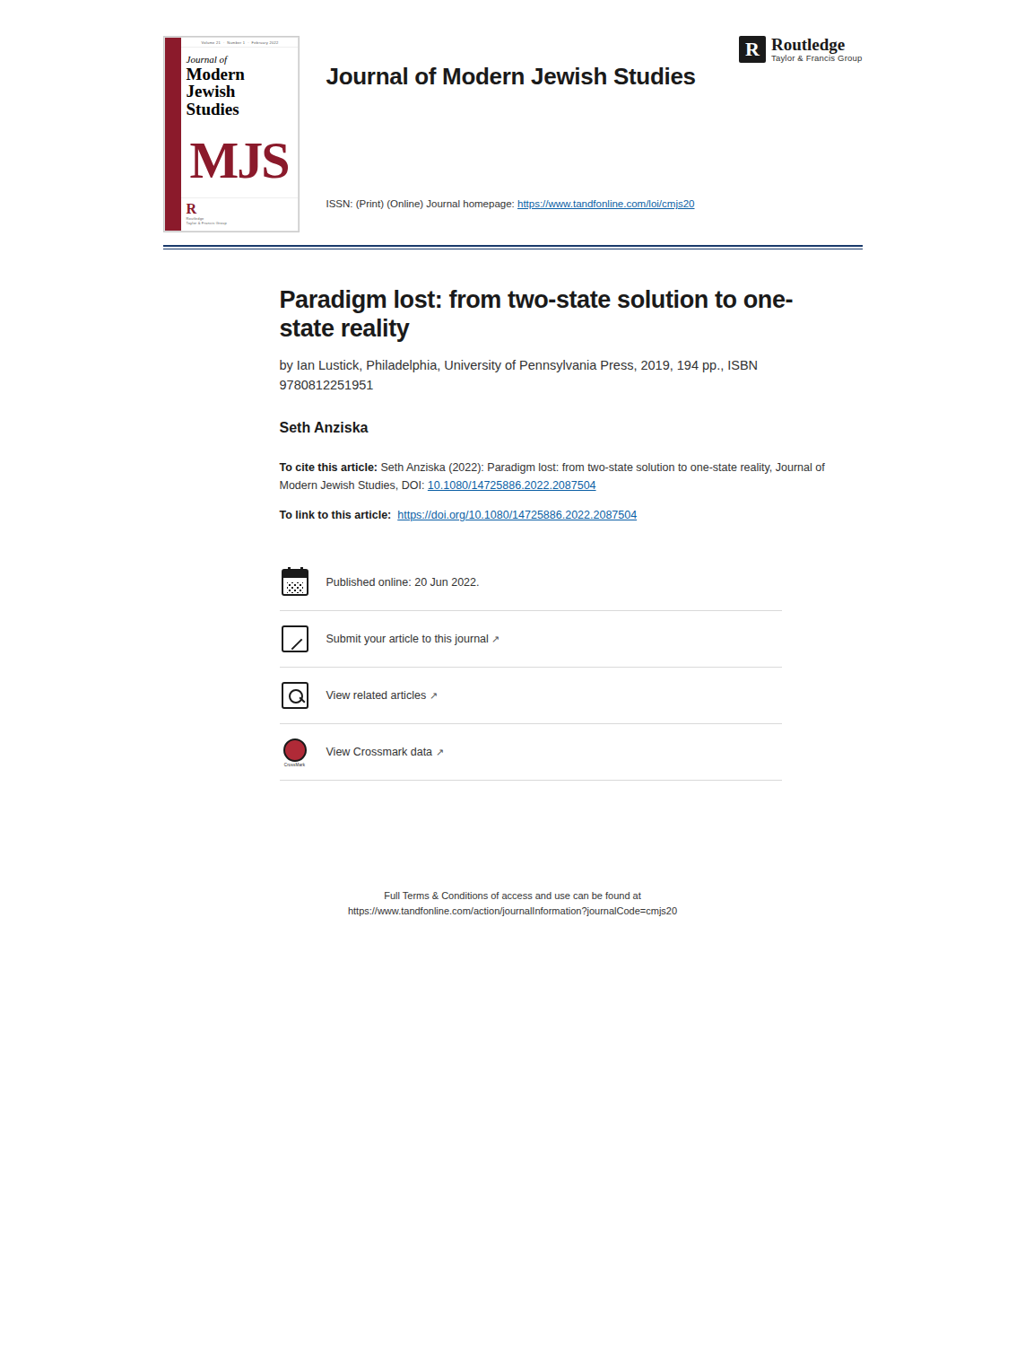R
Routledge Taylor & Francis Group
Volume 21 · Number 1 · February 2022
Journal of Modern Jewish Studies
MJS
R
Routledge
Taylor & Francis Group
Journal of Modern Jewish Studies
ISSN: (Print) (Online) Journal homepage: https://www.tandfonline.com/loi/cmjs20
Paradigm lost: from two-state solution to one-state reality
by Ian Lustick, Philadelphia, University of Pennsylvania Press, 2019, 194 pp., ISBN 9780812251951
Seth Anziska
To cite this article: Seth Anziska (2022): Paradigm lost: from two-state solution to one-state reality, Journal of Modern Jewish Studies, DOI: 10.1080/14725886.2022.2087504
To link to this article: https://doi.org/10.1080/14725886.2022.2087504
Published online: 20 Jun 2022.
Submit your article to this journal ↗
View related articles ↗
CrossMark
View Crossmark data ↗
Full Terms & Conditions of access and use can be found at
https://www.tandfonline.com/action/journalInformation?journalCode=cmjs20